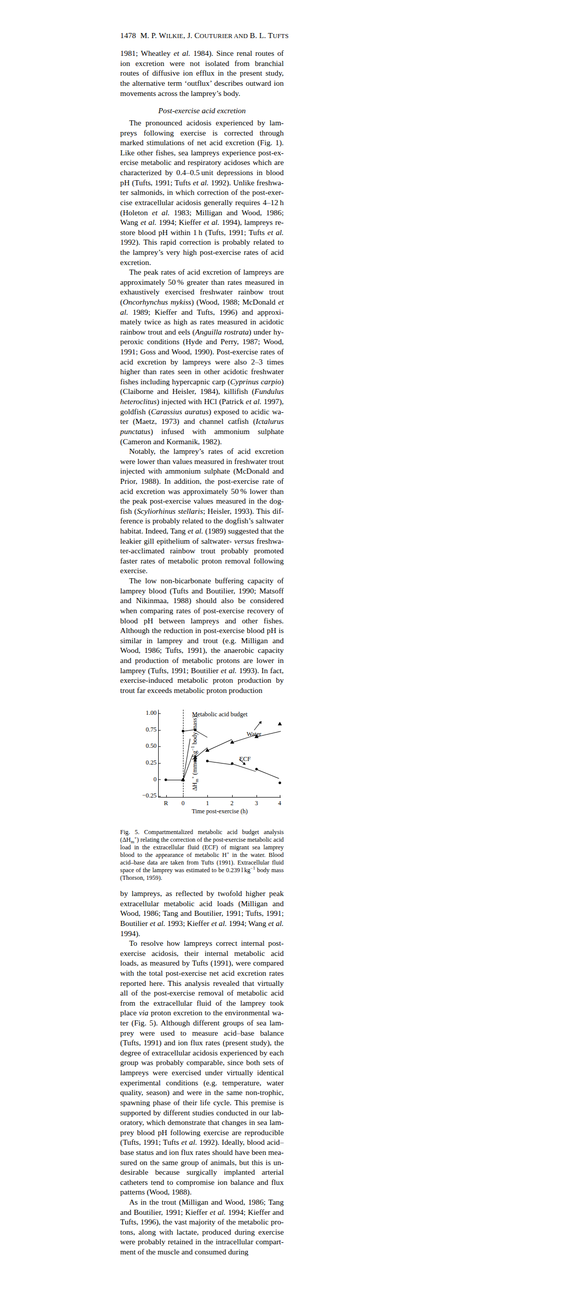1478 M. P. WILKIE, J. COUTURIER AND B. L. TUFTS
1981; Wheatley et al. 1984). Since renal routes of ion excretion were not isolated from branchial routes of diffusive ion efflux in the present study, the alternative term ‘outflux’ describes outward ion movements across the lamprey’s body.
Post-exercise acid excretion
The pronounced acidosis experienced by lampreys following exercise is corrected through marked stimulations of net acid excretion (Fig. 1). Like other fishes, sea lampreys experience post-exercise metabolic and respiratory acidoses which are characterized by 0.4–0.5 unit depressions in blood pH (Tufts, 1991; Tufts et al. 1992). Unlike freshwater salmonids, in which correction of the post-exercise extracellular acidosis generally requires 4–12 h (Holeton et al. 1983; Milligan and Wood, 1986; Wang et al. 1994; Kieffer et al. 1994), lampreys restore blood pH within 1 h (Tufts, 1991; Tufts et al. 1992). This rapid correction is probably related to the lamprey’s very high post-exercise rates of acid excretion.
The peak rates of acid excretion of lampreys are approximately 50 % greater than rates measured in exhaustively exercised freshwater rainbow trout (Oncorhynchus mykiss) (Wood, 1988; McDonald et al. 1989; Kieffer and Tufts, 1996) and approximately twice as high as rates measured in acidotic rainbow trout and eels (Anguilla rostrata) under hyperoxic conditions (Hyde and Perry, 1987; Wood, 1991; Goss and Wood, 1990). Post-exercise rates of acid excretion by lampreys were also 2–3 times higher than rates seen in other acidotic freshwater fishes including hypercapnic carp (Cyprinus carpio) (Claiborne and Heisler, 1984), killifish (Fundulus heteroclitus) injected with HCl (Patrick et al. 1997), goldfish (Carassius auratus) exposed to acidic water (Maetz, 1973) and channel catfish (Ictalurus punctatus) infused with ammonium sulphate (Cameron and Kormanik, 1982).
Notably, the lamprey’s rates of acid excretion were lower than values measured in freshwater trout injected with ammonium sulphate (McDonald and Prior, 1988). In addition, the post-exercise rate of acid excretion was approximately 50 % lower than the peak post-exercise values measured in the dogfish (Scyliorhinus stellaris; Heisler, 1993). This difference is probably related to the dogfish’s saltwater habitat. Indeed, Tang et al. (1989) suggested that the leakier gill epithelium of saltwater- versus freshwater-acclimated rainbow trout probably promoted faster rates of metabolic proton removal following exercise.
The low non-bicarbonate buffering capacity of lamprey blood (Tufts and Boutilier, 1990; Matsoff and Nikinmaa, 1988) should also be considered when comparing rates of post-exercise recovery of blood pH between lampreys and other fishes. Although the reduction in post-exercise blood pH is similar in lamprey and trout (e.g. Milligan and Wood, 1986; Tufts, 1991), the anaerobic capacity and production of metabolic protons are lower in lamprey (Tufts, 1991; Boutilier et al. 1993). In fact, exercise-induced metabolic proton production by trout far exceeds metabolic proton production
Metabolic acid budget
ΔHm+ (mmol kg−1 body mass)
1.00
0.75
0.50
0.25
0
−0.25
R
0
1
2
3
4
Time post-exercise (h)
Water
ECF
Fig. 5. Compartmentalized metabolic acid budget analysis (ΔHm+) relating the correction of the post-exercise metabolic acid load in the extracellular fluid (ECF) of migrant sea lamprey blood to the appearance of metabolic H+ in the water. Blood acid–base data are taken from Tufts (1991). Extracellular fluid space of the lamprey was estimated to be 0.239 l kg−1 body mass (Thorson, 1959).
by lampreys, as reflected by twofold higher peak extracellular metabolic acid loads (Milligan and Wood, 1986; Tang and Boutilier, 1991; Tufts, 1991; Boutilier et al. 1993; Kieffer et al. 1994; Wang et al. 1994).
To resolve how lampreys correct internal post-exercise acidosis, their internal metabolic acid loads, as measured by Tufts (1991), were compared with the total post-exercise net acid excretion rates reported here. This analysis revealed that virtually all of the post-exercise removal of metabolic acid from the extracellular fluid of the lamprey took place via proton excretion to the environmental water (Fig. 5). Although different groups of sea lamprey were used to measure acid–base balance (Tufts, 1991) and ion flux rates (present study), the degree of extracellular acidosis experienced by each group was probably comparable, since both sets of lampreys were exercised under virtually identical experimental conditions (e.g. temperature, water quality, season) and were in the same non-trophic, spawning phase of their life cycle. This premise is supported by different studies conducted in our laboratory, which demonstrate that changes in sea lamprey blood pH following exercise are reproducible (Tufts, 1991; Tufts et al. 1992). Ideally, blood acid–base status and ion flux rates should have been measured on the same group of animals, but this is undesirable because surgically implanted arterial catheters tend to compromise ion balance and flux patterns (Wood, 1988).
As in the trout (Milligan and Wood, 1986; Tang and Boutilier, 1991; Kieffer et al. 1994; Kieffer and Tufts, 1996), the vast majority of the metabolic protons, along with lactate, produced during exercise were probably retained in the intracellular compartment of the muscle and consumed during